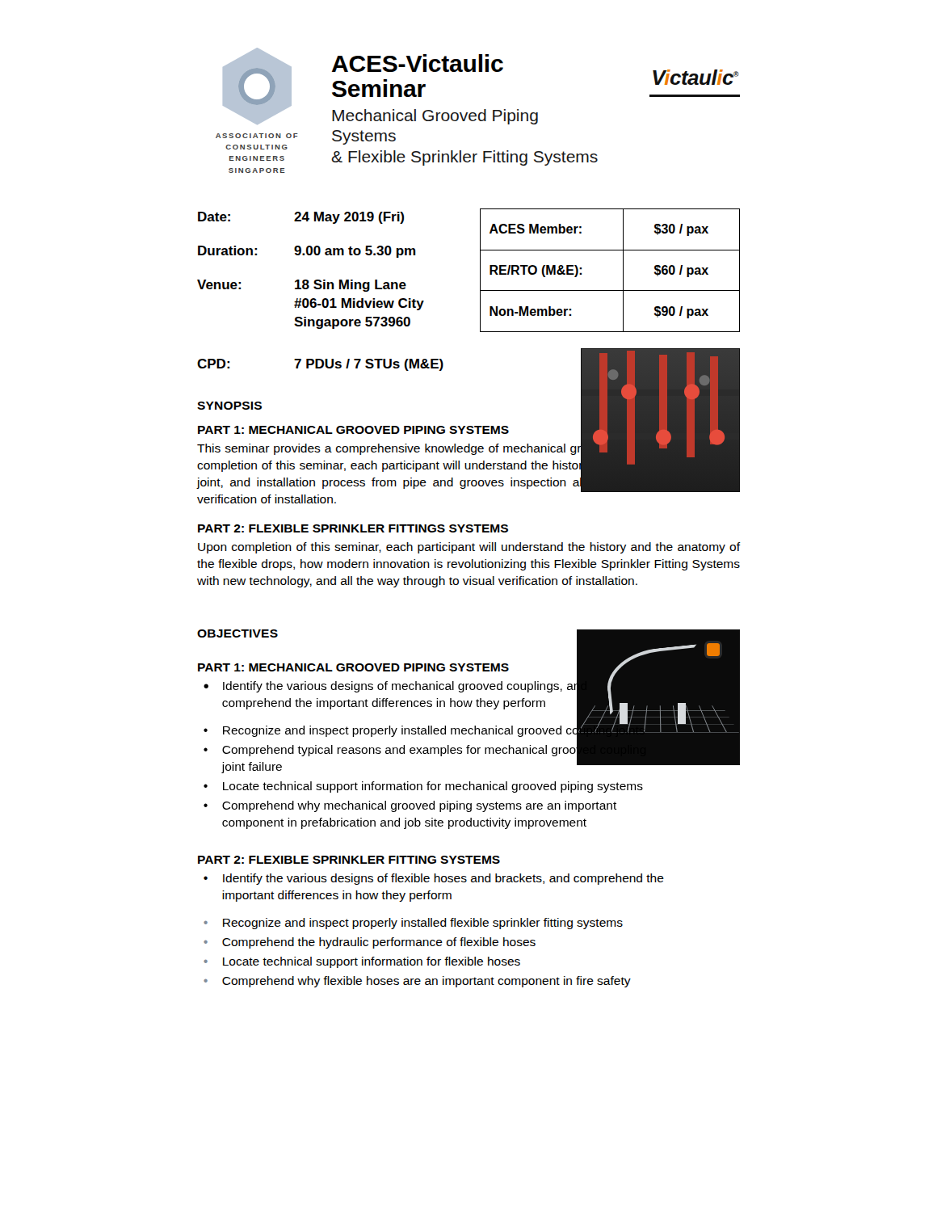ASSOCIATION OF
CONSULTING ENGINEERS
SINGAPORE
ACES-Victaulic Seminar
Mechanical Grooved Piping Systems
& Flexible Sprinkler Fitting Systems
Victaulic®
Date:
24 May 2019 (Fri)
Duration:
9.00 am to 5.30 pm
Venue:
18 Sin Ming Lane #06-01 Midview City Singapore 573960
| ACES Member: | $30 / pax |
| RE/RTO (M&E): | $60 / pax |
| Non-Member: | $90 / pax |
CPD:
7 PDUs / 7 STUs (M&E)
SYNOPSIS
PART 1: MECHANICAL GROOVED PIPING SYSTEMS
This seminar provides a comprehensive knowledge of mechanical grooved piping systems. Upon completion of this seminar, each participant will understand the history and anatomy of a grooved joint, and installation process from pipe and grooves inspection all the way through to visual verification of installation.
PART 2: FLEXIBLE SPRINKLER FITTINGS SYSTEMS
Upon completion of this seminar, each participant will understand the history and the anatomy of the flexible drops, how modern innovation is revolutionizing this Flexible Sprinkler Fitting Systems with new technology, and all the way through to visual verification of installation.
OBJECTIVES
PART 1: MECHANICAL GROOVED PIPING SYSTEMS
Identify the various designs of mechanical grooved couplings, and comprehend the important differences in how they perform
Recognize and inspect properly installed mechanical grooved coupling joints
Comprehend typical reasons and examples for mechanical grooved coupling joint failure
Locate technical support information for mechanical grooved piping systems
Comprehend why mechanical grooved piping systems are an important component in prefabrication and job site productivity improvement
PART 2: FLEXIBLE SPRINKLER FITTING SYSTEMS
Identify the various designs of flexible hoses and brackets, and comprehend the important differences in how they perform
Recognize and inspect properly installed flexible sprinkler fitting systems
Comprehend the hydraulic performance of flexible hoses
Locate technical support information for flexible hoses
Comprehend why flexible hoses are an important component in fire safety